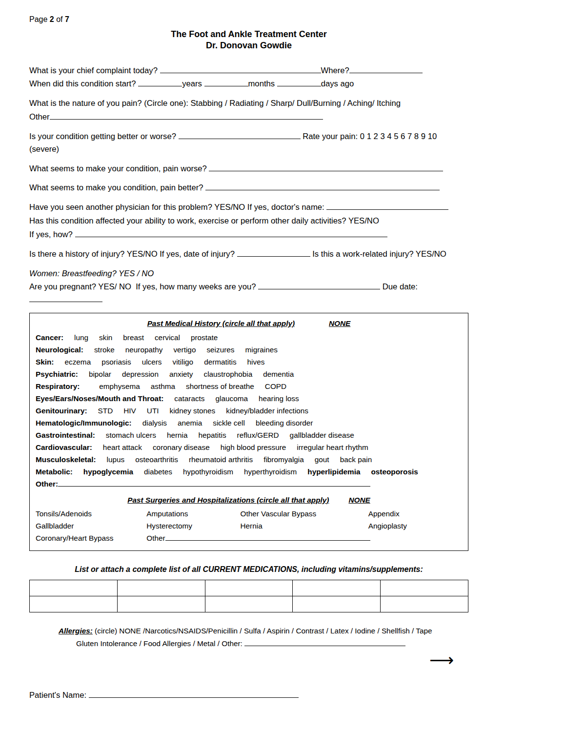Page 2 of 7
The Foot and Ankle Treatment Center
Dr. Donovan Gowdie
What is your chief complaint today? Where?
When did this condition start? years months days ago
What is the nature of you pain? (Circle one): Stabbing / Radiating / Sharp/ Dull/Burning / Aching/ Itching
Other
Is your condition getting better or worse? Rate your pain: 0 1 2 3 4 5 6 7 8 9 10 (severe)
What seems to make your condition, pain worse?
What seems to make you condition, pain better?
Have you seen another physician for this problem? YES/NO If yes, doctor's name:
Has this condition affected your ability to work, exercise or perform other daily activities? YES/NO
If yes, how?
Is there a history of injury? YES/NO If yes, date of injury? Is this a work-related injury? YES/NO
Women: Breastfeeding? YES / NO
Are you pregnant? YES/ NO If yes, how many weeks are you? Due date:
Past Medical History (circle all that apply)NONE
Cancer: lung skin breast cervical prostate
Neurological: stroke neuropathy vertigo seizures migraines
Skin: eczema psoriasis ulcers vitiligo dermatitis hives
Psychiatric: bipolar depression anxiety claustrophobia dementia
Respiratory: emphysema asthma shortness of breathe COPD
Eyes/Ears/Noses/Mouth and Throat: cataracts glaucoma hearing loss
Genitourinary: STD HIV UTI kidney stones kidney/bladder infections
Hematologic/Immunologic: dialysis anemia sickle cell bleeding disorder
Gastrointestinal: stomach ulcers hernia hepatitis reflux/GERD gallbladder disease
Cardiovascular: heart attack coronary disease high blood pressure irregular heart rhythm
Musculoskeletal: lupus osteoarthritis rheumatoid arthritis fibromyalgia gout back pain
Metabolic: hypoglycemia diabetes hypothyroidism hyperthyroidism hyperlipidemia osteoporosis
Other:
Past Surgeries and Hospitalizations (circle all that apply)NONE
| Tonsils/Adenoids | Amputations | Other Vascular Bypass | Appendix |
| Gallbladder | Hysterectomy | Hernia | Angioplasty |
| Coronary/Heart Bypass | Other |
List or attach a complete list of all CURRENT MEDICATIONS, including vitamins/supplements:
Allergies: (circle) NONE /Narcotics/NSAIDS/Penicillin / Sulfa / Aspirin / Contrast / Latex / Iodine / Shellfish / Tape
Gluten Intolerance / Food Allergies / Metal / Other:
⟶
Patient's Name: